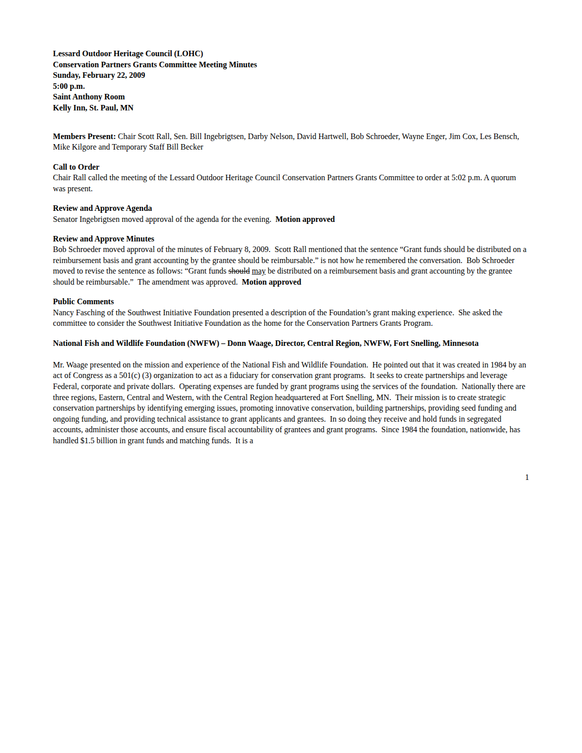Lessard Outdoor Heritage Council (LOHC)
Conservation Partners Grants Committee Meeting Minutes
Sunday, February 22, 2009
5:00 p.m.
Saint Anthony Room
Kelly Inn, St. Paul, MN
Members Present: Chair Scott Rall, Sen. Bill Ingebrigtsen, Darby Nelson, David Hartwell, Bob Schroeder, Wayne Enger, Jim Cox, Les Bensch, Mike Kilgore and Temporary Staff Bill Becker
Call to Order
Chair Rall called the meeting of the Lessard Outdoor Heritage Council Conservation Partners Grants Committee to order at 5:02 p.m. A quorum was present.
Review and Approve Agenda
Senator Ingebrigtsen moved approval of the agenda for the evening. Motion approved
Review and Approve Minutes
Bob Schroeder moved approval of the minutes of February 8, 2009. Scott Rall mentioned that the sentence “Grant funds should be distributed on a reimbursement basis and grant accounting by the grantee should be reimbursable.” is not how he remembered the conversation. Bob Schroeder moved to revise the sentence as follows: “Grant funds should may be distributed on a reimbursement basis and grant accounting by the grantee should be reimbursable.” The amendment was approved. Motion approved
Public Comments
Nancy Fasching of the Southwest Initiative Foundation presented a description of the Foundation’s grant making experience. She asked the committee to consider the Southwest Initiative Foundation as the home for the Conservation Partners Grants Program.
National Fish and Wildlife Foundation (NWFW) – Donn Waage, Director, Central Region, NWFW, Fort Snelling, Minnesota
Mr. Waage presented on the mission and experience of the National Fish and Wildlife Foundation. He pointed out that it was created in 1984 by an act of Congress as a 501(c) (3) organization to act as a fiduciary for conservation grant programs. It seeks to create partnerships and leverage Federal, corporate and private dollars. Operating expenses are funded by grant programs using the services of the foundation. Nationally there are three regions, Eastern, Central and Western, with the Central Region headquartered at Fort Snelling, MN. Their mission is to create strategic conservation partnerships by identifying emerging issues, promoting innovative conservation, building partnerships, providing seed funding and ongoing funding, and providing technical assistance to grant applicants and grantees. In so doing they receive and hold funds in segregated accounts, administer those accounts, and ensure fiscal accountability of grantees and grant programs. Since 1984 the foundation, nationwide, has handled $1.5 billion in grant funds and matching funds. It is a
1